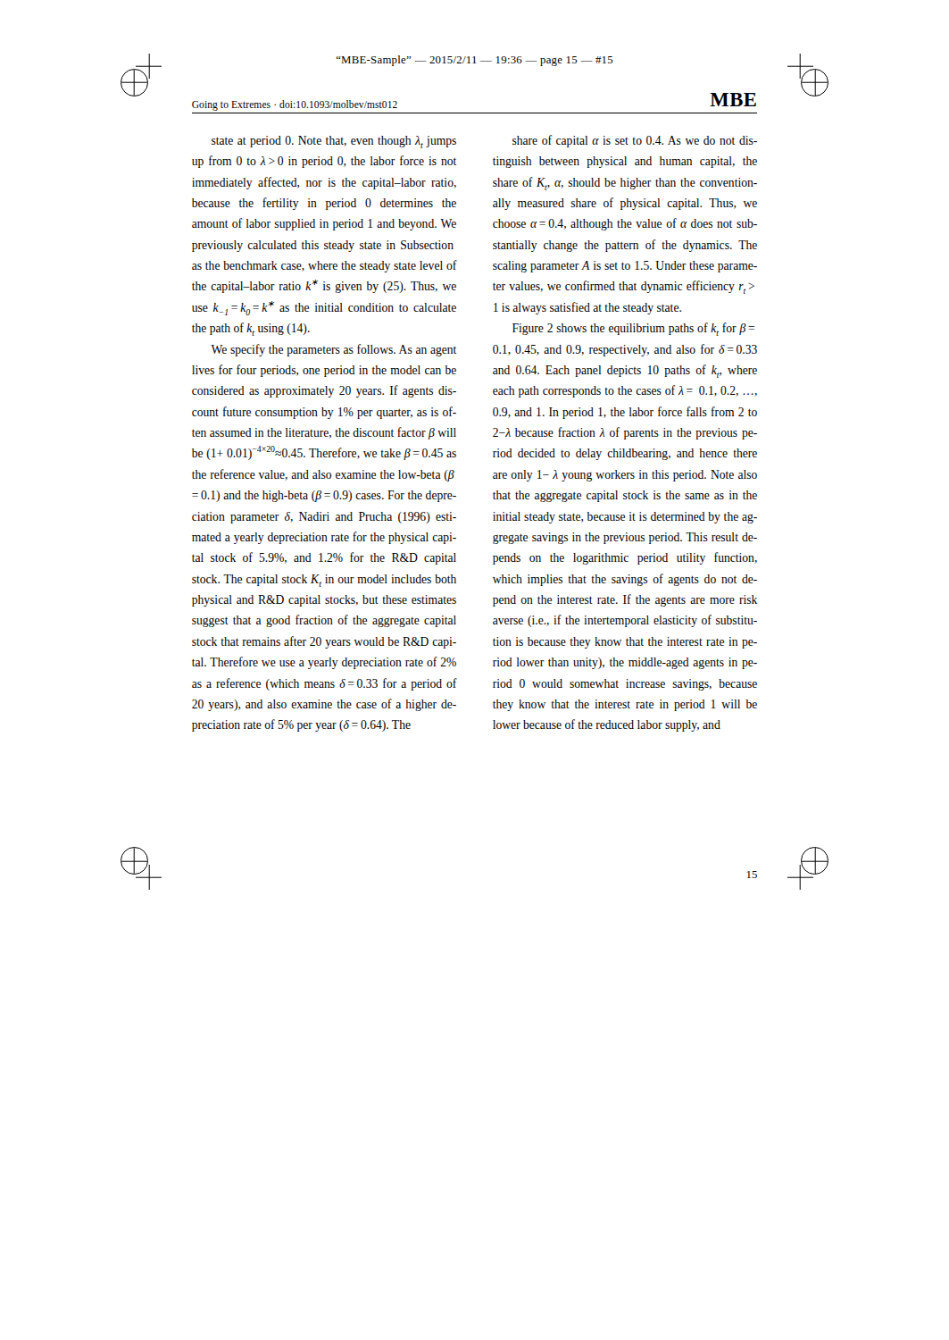“MBE-Sample” — 2015/2/11 — 19:36 — page 15 — #15
Going to Extremes · doi:10.1093/molbev/mst012
MBE
state at period 0. Note that, even though λt jumps up from 0 to λ > 0 in period 0, the labor force is not immediately affected, nor is the capital–labor ratio, because the fertility in period 0 determines the amount of labor supplied in period 1 and beyond. We previously calculated this steady state in Subsection as the benchmark case, where the steady state level of the capital–labor ratio k∗ is given by (25). Thus, we use k−1 = k0 = k∗ as the initial condition to calculate the path of kt using (14).
We specify the parameters as follows. As an agent lives for four periods, one period in the model can be considered as approximately 20 years. If agents discount future consumption by 1% per quarter, as is often assumed in the literature, the discount factor β will be (1+ 0.01)−4×20≈0.45. Therefore, we take β = 0.45 as the reference value, and also examine the low-beta (β = 0.1) and the high-beta (β = 0.9) cases. For the depreciation parameter δ, Nadiri and Prucha (1996) estimated a yearly depreciation rate for the physical capital stock of 5.9%, and 1.2% for the R&D capital stock. The capital stock Kt in our model includes both physical and R&D capital stocks, but these estimates suggest that a good fraction of the aggregate capital stock that remains after 20 years would be R&D capital. Therefore we use a yearly depreciation rate of 2% as a reference (which means δ = 0.33 for a period of 20 years), and also examine the case of a higher depreciation rate of 5% per year (δ = 0.64). The
share of capital α is set to 0.4. As we do not distinguish between physical and human capital, the share of Kt, α, should be higher than the conventionally measured share of physical capital. Thus, we choose α = 0.4, although the value of α does not substantially change the pattern of the dynamics. The scaling parameter A is set to 1.5. Under these parameter values, we confirmed that dynamic efficiency rt > 1 is always satisfied at the steady state.
Figure 2 shows the equilibrium paths of kt for β =  0.1, 0.45, and 0.9, respectively, and also for δ = 0.33 and 0.64. Each panel depicts 10 paths of kt, where each path corresponds to the cases of λ =  0.1, 0.2, …, 0.9, and 1. In period 1, the labor force falls from 2 to 2−λ because fraction λ of parents in the previous period decided to delay childbearing, and hence there are only 1− λ young workers in this period. Note also that the aggregate capital stock is the same as in the initial steady state, because it is determined by the aggregate savings in the previous period. This result depends on the logarithmic period utility function, which implies that the savings of agents do not depend on the interest rate. If the agents are more risk averse (i.e., if the intertemporal elasticity of substitution is because they know that the interest rate in period lower than unity), the middle-aged agents in period 0 would somewhat increase savings, because they know that the interest rate in period 1 will be lower because of the reduced labor supply, and
15